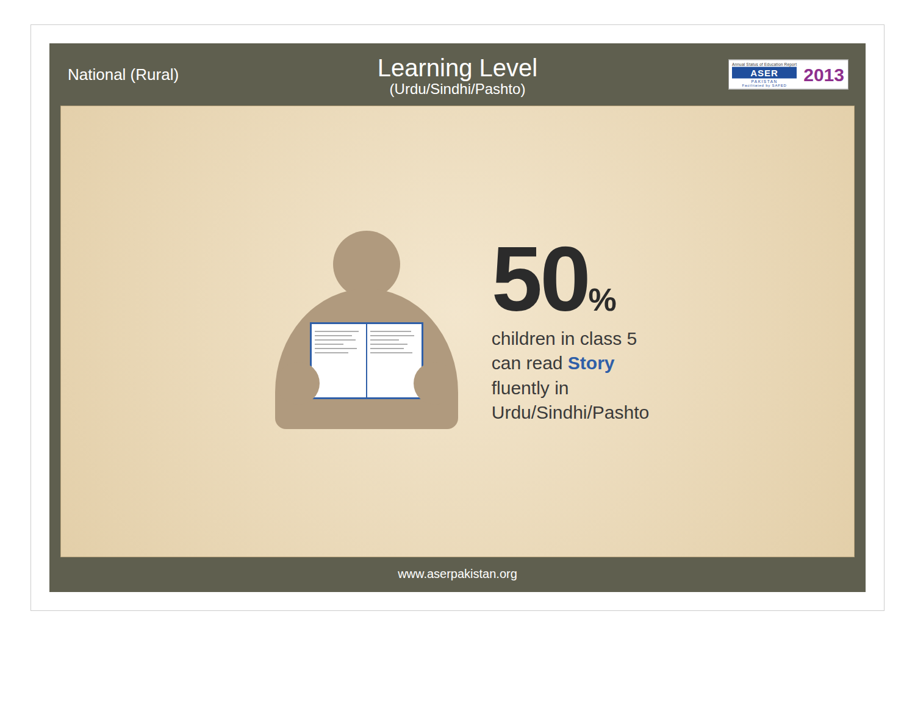National (Rural)
Learning Level
(Urdu/Sindhi/Pashto)
Annual Status of Education Report ASER PAKISTAN Facilitated by SAFED
2013
50%
children in class 5
can read Story
fluently in
Urdu/Sindhi/Pashto
www.aserpakistan.org